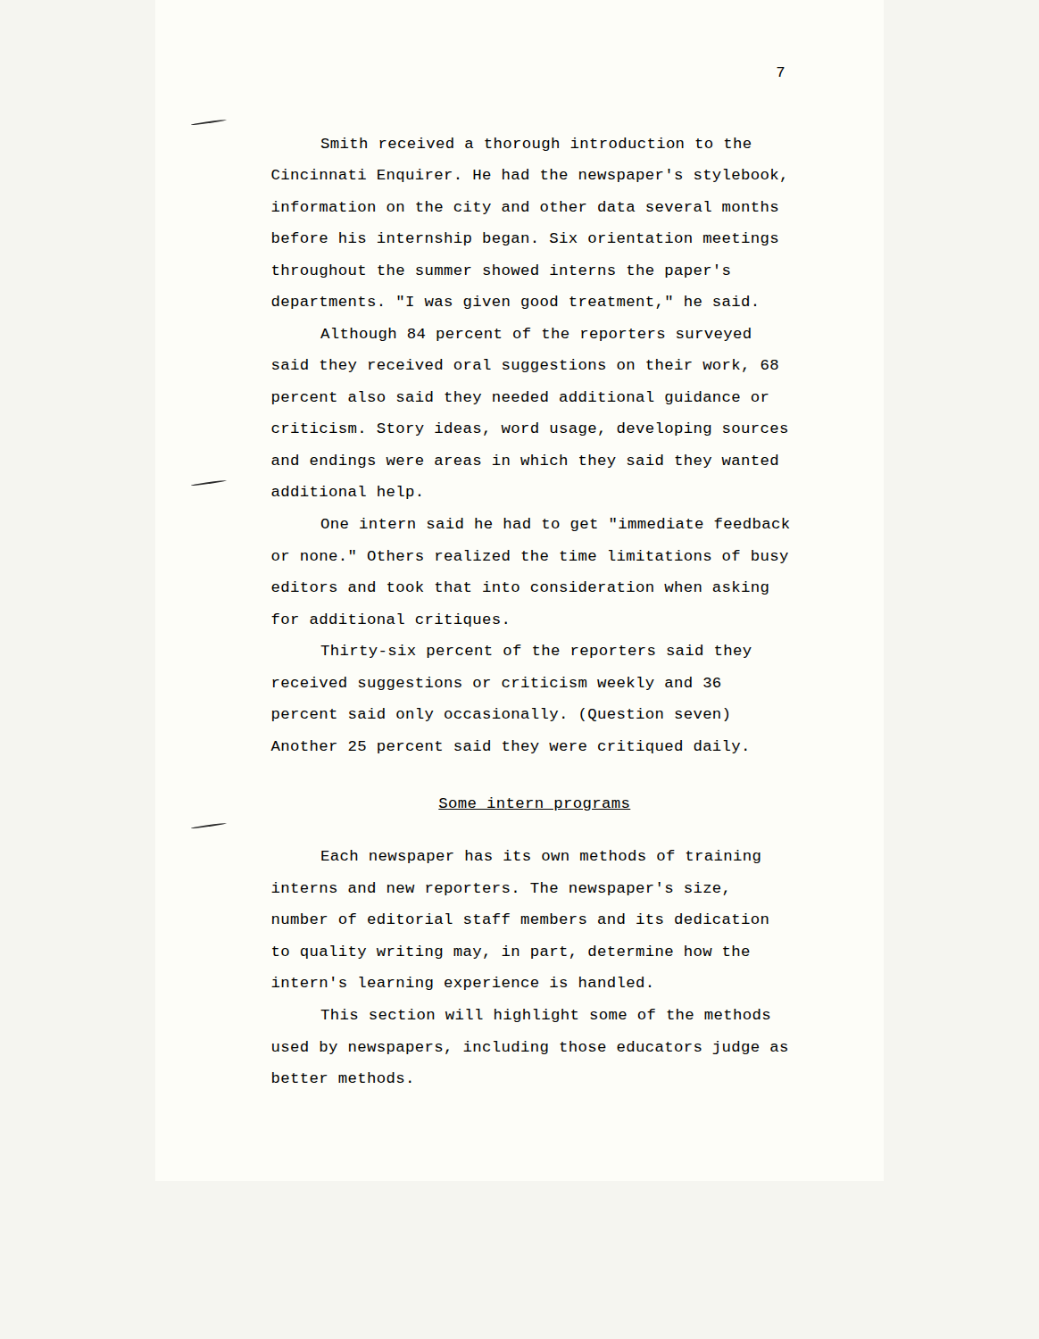7
Smith received a thorough introduction to the Cincinnati Enquirer. He had the newspaper's stylebook, information on the city and other data several months before his internship began. Six orientation meetings throughout the summer showed interns the paper's departments. "I was given good treatment," he said.
Although 84 percent of the reporters surveyed said they received oral suggestions on their work, 68 percent also said they needed additional guidance or criticism. Story ideas, word usage, developing sources and endings were areas in which they said they wanted additional help.
One intern said he had to get "immediate feedback or none." Others realized the time limitations of busy editors and took that into consideration when asking for additional critiques.
Thirty-six percent of the reporters said they received suggestions or criticism weekly and 36 percent said only occasionally. (Question seven) Another 25 percent said they were critiqued daily.
Some intern programs
Each newspaper has its own methods of training interns and new reporters. The newspaper's size, number of editorial staff members and its dedication to quality writing may, in part, determine how the intern's learning experience is handled.
This section will highlight some of the methods used by newspapers, including those educators judge as better methods.